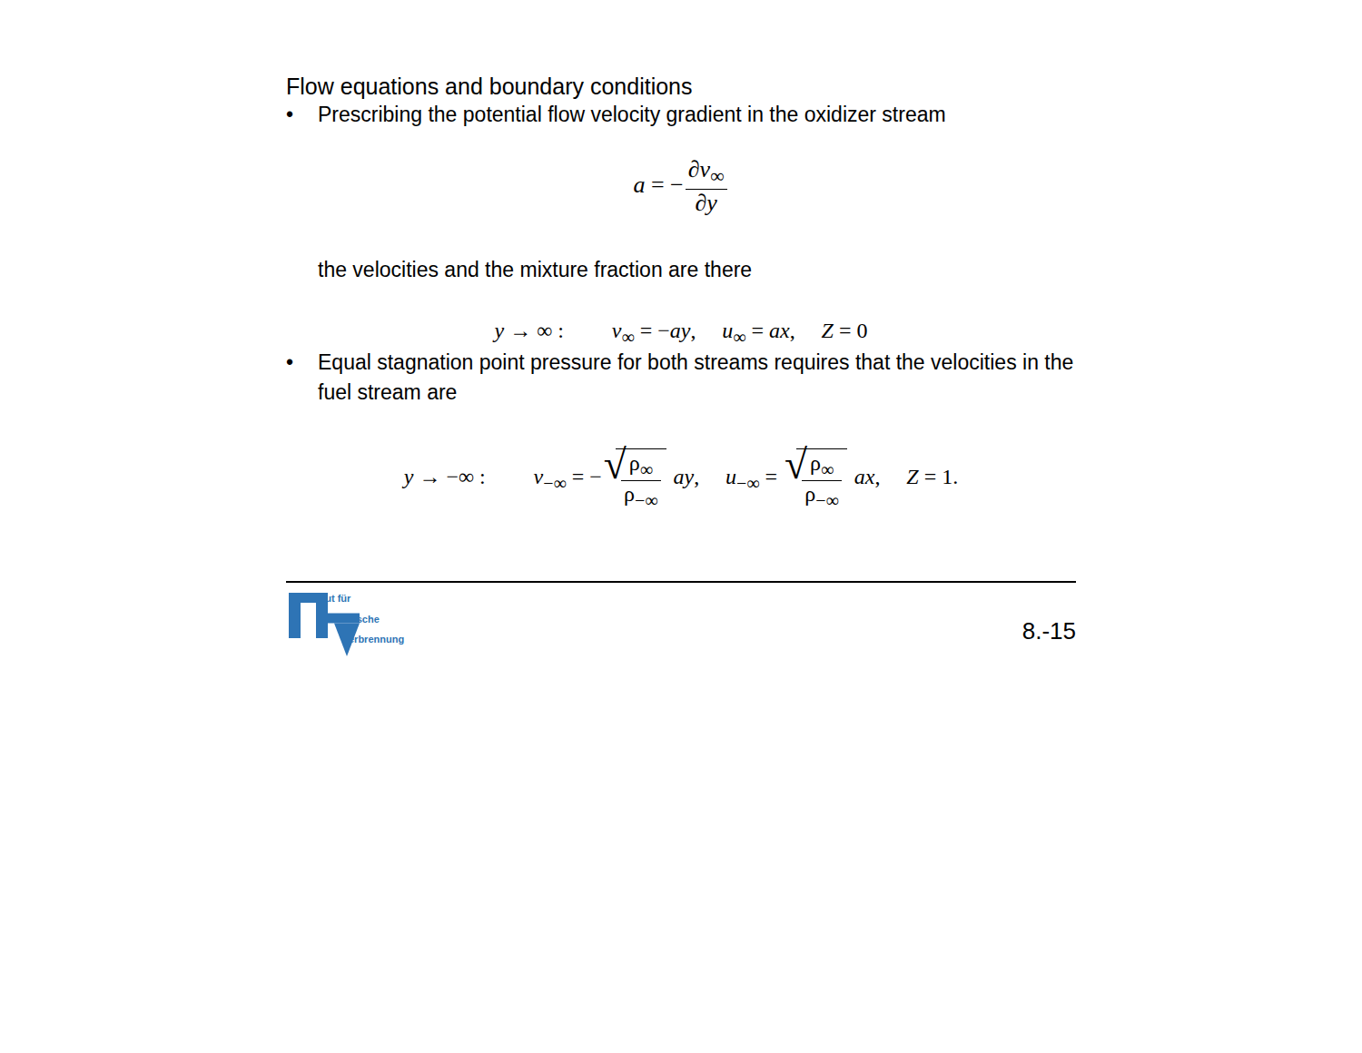Flow equations and boundary conditions
Prescribing the potential flow velocity gradient in the oxidizer stream
a = −∂v∞∂y
the velocities and the mixture fraction are there
y → ∞ : v∞ = −ay, u∞ = ax, Z = 0
Equal stagnation point pressure for both streams requires that the velocities in the fuel stream are
y → −∞ : v−∞ = −ρ∞ρ−∞ ay, u−∞ = ρ∞ρ−∞ ax, Z = 1.
nstitut für echnische erbrennung
8.-15